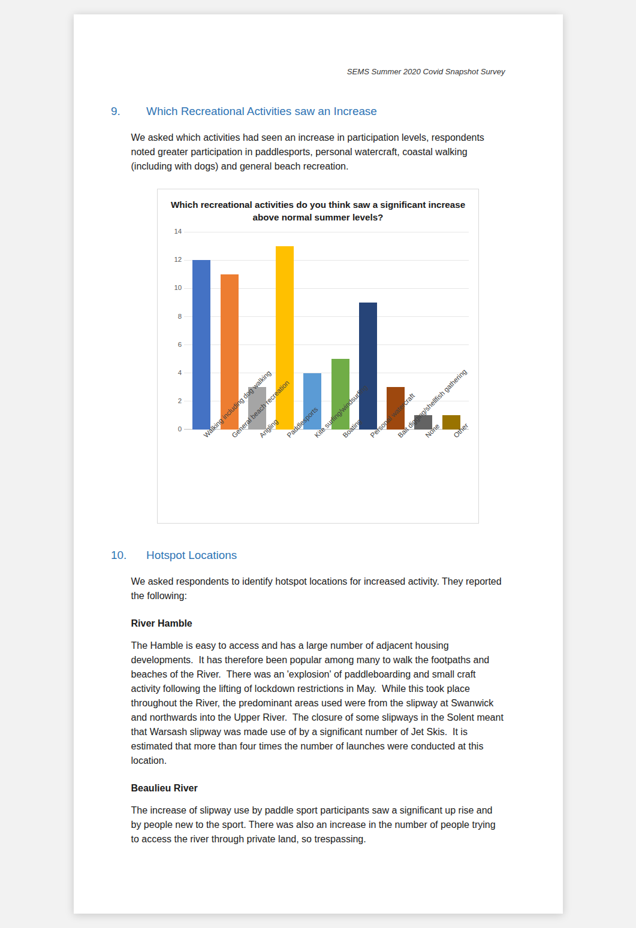SEMS Summer 2020 Covid Snapshot Survey
9. Which Recreational Activities saw an Increase
We asked which activities had seen an increase in participation levels, respondents noted greater participation in paddlesports, personal watercraft, coastal walking (including with dogs) and general beach recreation.
Which recreational activities do you think saw a significant increase
above normal summer levels?
14 12 10 8 6 4 2 0
Walking including dog walking
General beach recreation
Angling
Paddlesports
Kite surfing/windsurfing
Boating
Personal watercraft
Bait digging/shellfish gathering
None
Other
10. Hotspot Locations
We asked respondents to identify hotspot locations for increased activity. They reported the following:
River Hamble
The Hamble is easy to access and has a large number of adjacent housing developments. It has therefore been popular among many to walk the footpaths and beaches of the River. There was an 'explosion' of paddleboarding and small craft activity following the lifting of lockdown restrictions in May. While this took place throughout the River, the predominant areas used were from the slipway at Swanwick and northwards into the Upper River. The closure of some slipways in the Solent meant that Warsash slipway was made use of by a significant number of Jet Skis. It is estimated that more than four times the number of launches were conducted at this location.
Beaulieu River
The increase of slipway use by paddle sport participants saw a significant up rise and by people new to the sport. There was also an increase in the number of people trying to access the river through private land, so trespassing.